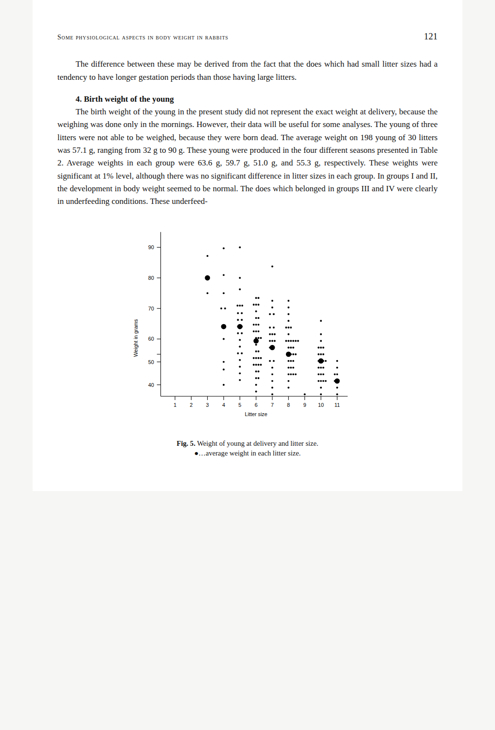Some physiological aspects in body weight in rabbits 121
The difference between these may be derived from the fact that the does which had small litter sizes had a tendency to have longer gestation periods than those having large litters.
4. Birth weight of the young
The birth weight of the young in the present study did not represent the exact weight at delivery, because the weighing was done only in the mornings. However, their data will be useful for some analyses. The young of three litters were not able to be weighed, because they were born dead. The average weight on 198 young of 30 litters was 57.1 g, ranging from 32 g to 90 g. These young were produced in the four different seasons presented in Table 2. Average weights in each group were 63.6 g, 59.7 g, 51.0 g, and 55.3 g, respectively. These weights were significant at 1% level, although there was no significant difference in litter sizes in each group. In groups I and II, the development in body weight seemed to be normal. The does which belonged in groups III and IV were clearly in underfeeding conditions. These underfeed-
90 80 70 60 50 40 Weight in grams 1 2 3 4 5 6 7 8 9 10 11 Litter size
Fig. 5. Weight of young at delivery and litter size. ●…average weight in each litter size.